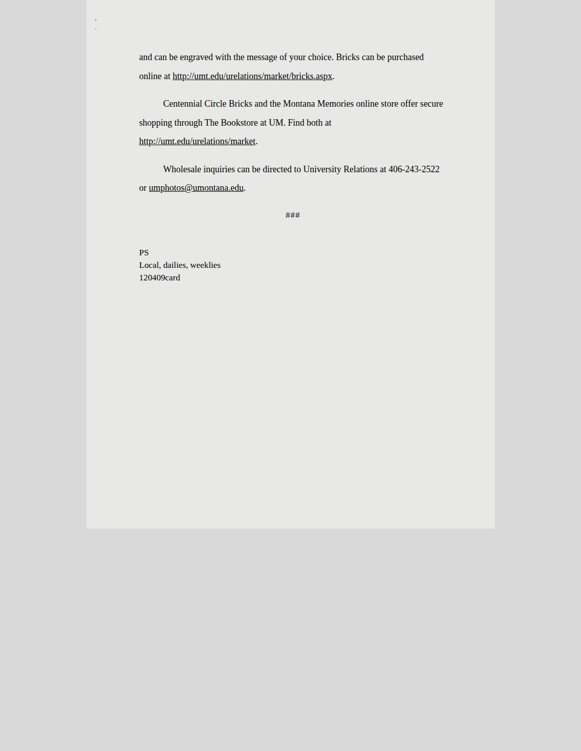,
.
and can be engraved with the message of your choice. Bricks can be purchased online at http://umt.edu/urelations/market/bricks.aspx.
Centennial Circle Bricks and the Montana Memories online store offer secure shopping through The Bookstore at UM. Find both at http://umt.edu/urelations/market.
Wholesale inquiries can be directed to University Relations at 406-243-2522 or umphotos@umontana.edu.
###
PS
Local, dailies, weeklies
120409card